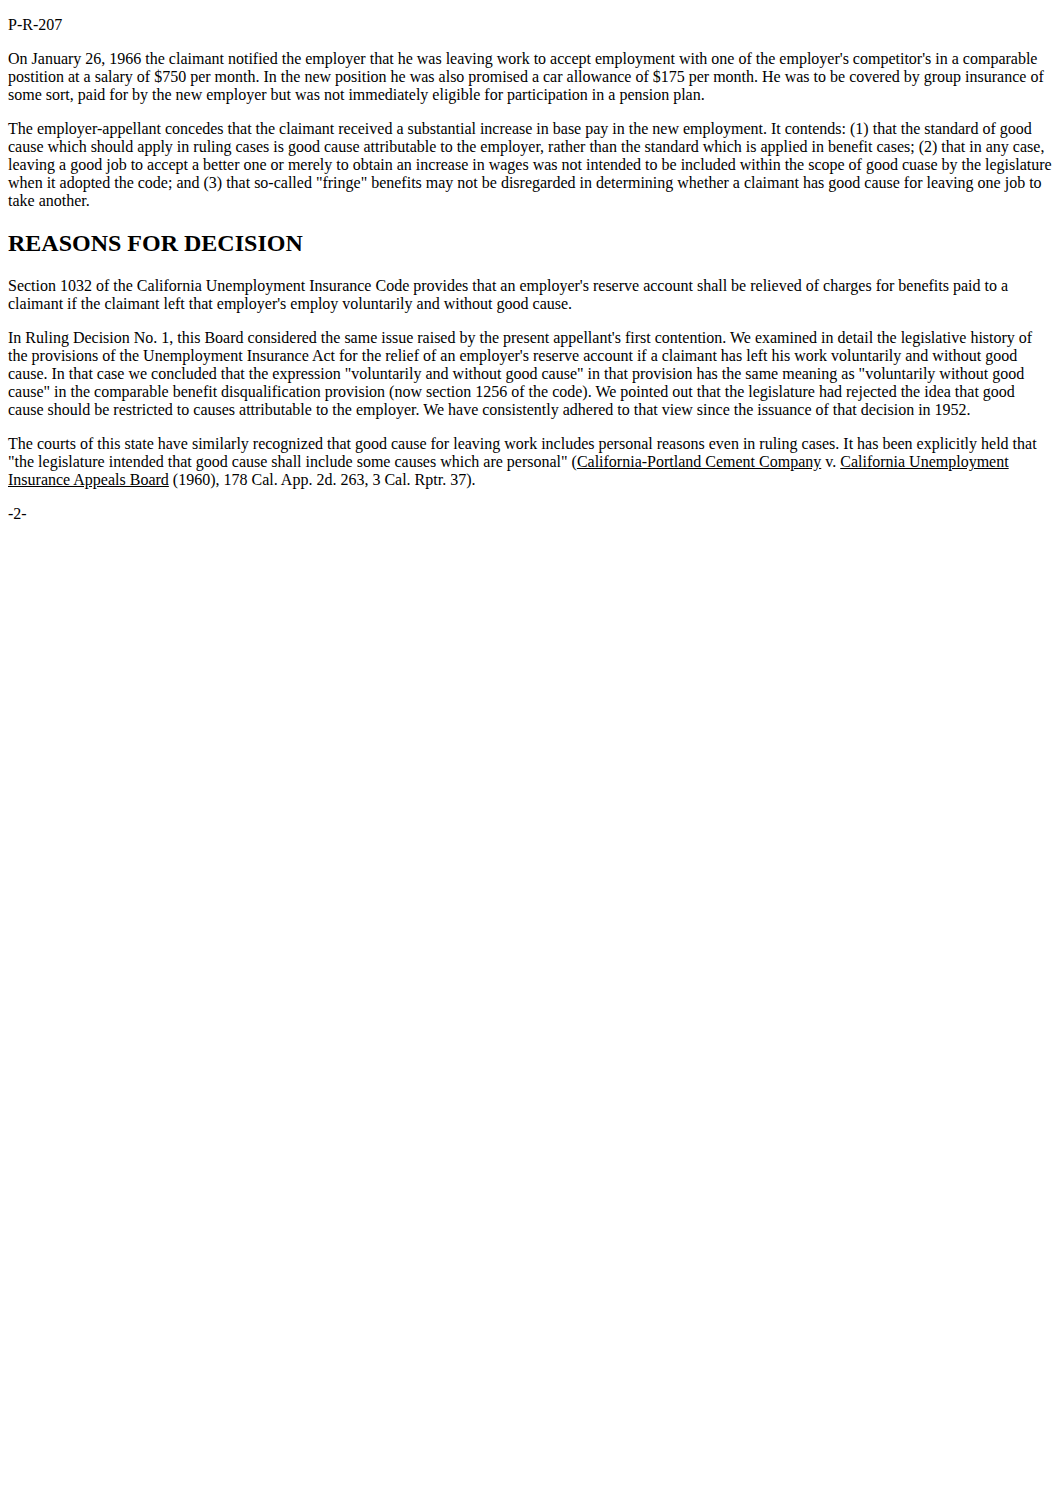P-R-207
On January 26, 1966 the claimant notified the employer that he was leaving work to accept employment with one of the employer's competitor's in a comparable postition at a salary of $750 per month. In the new position he was also promised a car allowance of $175 per month. He was to be covered by group insurance of some sort, paid for by the new employer but was not immediately eligible for participation in a pension plan.
The employer-appellant concedes that the claimant received a substantial increase in base pay in the new employment. It contends: (1) that the standard of good cause which should apply in ruling cases is good cause attributable to the employer, rather than the standard which is applied in benefit cases; (2) that in any case, leaving a good job to accept a better one or merely to obtain an increase in wages was not intended to be included within the scope of good cuase by the legislature when it adopted the code; and (3) that so-called "fringe" benefits may not be disregarded in determining whether a claimant has good cause for leaving one job to take another.
REASONS FOR DECISION
Section 1032 of the California Unemployment Insurance Code provides that an employer's reserve account shall be relieved of charges for benefits paid to a claimant if the claimant left that employer's employ voluntarily and without good cause.
In Ruling Decision No. 1, this Board considered the same issue raised by the present appellant's first contention. We examined in detail the legislative history of the provisions of the Unemployment Insurance Act for the relief of an employer's reserve account if a claimant has left his work voluntarily and without good cause. In that case we concluded that the expression "voluntarily and without good cause" in that provision has the same meaning as "voluntarily without good cause" in the comparable benefit disqualification provision (now section 1256 of the code). We pointed out that the legislature had rejected the idea that good cause should be restricted to causes attributable to the employer. We have consistently adhered to that view since the issuance of that decision in 1952.
The courts of this state have similarly recognized that good cause for leaving work includes personal reasons even in ruling cases. It has been explicitly held that "the legislature intended that good cause shall include some causes which are personal" (California-Portland Cement Company v. California Unemployment Insurance Appeals Board (1960), 178 Cal. App. 2d. 263, 3 Cal. Rptr. 37).
-2-